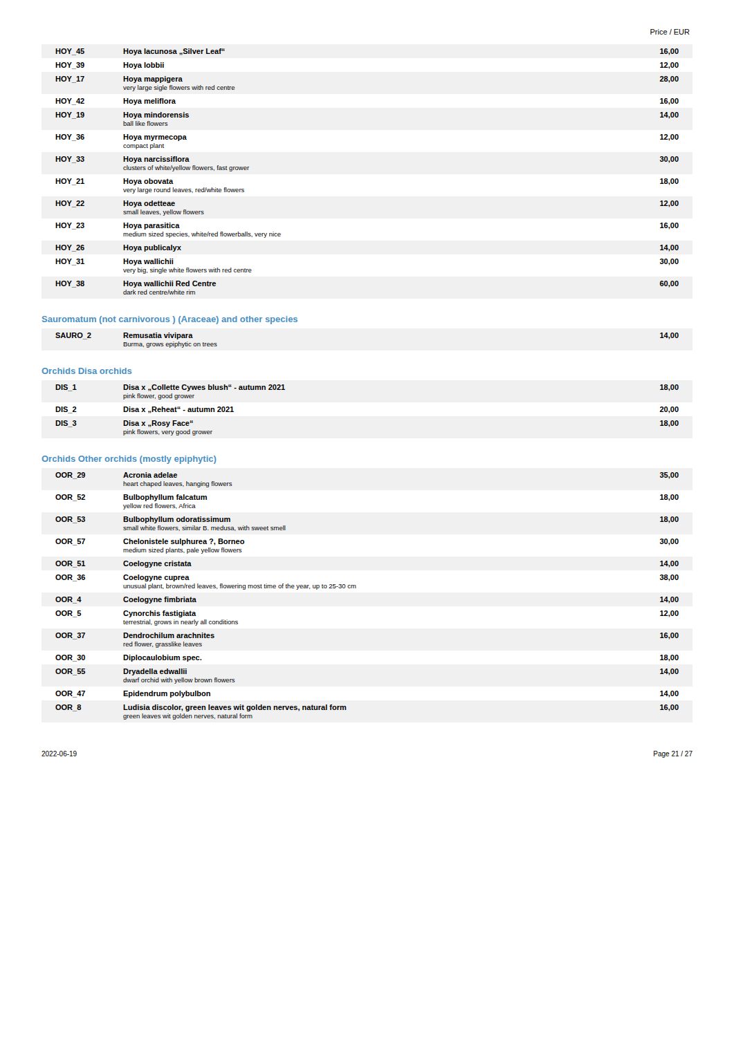Price / EUR
| HOY_45 | Hoya lacunosa „Silver Leaf“ | 16,00 |
| HOY_39 | Hoya lobbii | 12,00 |
| HOY_17 | Hoya mappigera very large sigle flowers with red centre | 28,00 |
| HOY_42 | Hoya meliflora | 16,00 |
| HOY_19 | Hoya mindorensis ball like flowers | 14,00 |
| HOY_36 | Hoya myrmecopa compact plant | 12,00 |
| HOY_33 | Hoya narcissiflora clusters of white/yellow flowers, fast grower | 30,00 |
| HOY_21 | Hoya obovata very large round leaves, red/white flowers | 18,00 |
| HOY_22 | Hoya odetteae small leaves, yellow flowers | 12,00 |
| HOY_23 | Hoya parasitica medium sized species, white/red flowerballs, very nice | 16,00 |
| HOY_26 | Hoya publicalyx | 14,00 |
| HOY_31 | Hoya wallichii very big, single white flowers with red centre | 30,00 |
| HOY_38 | Hoya wallichii Red Centre dark red centre/white rim | 60,00 |
Sauromatum (not carnivorous ) (Araceae) and other species
| SAURO_2 | Remusatia vivipara Burma, grows epiphytic on trees | 14,00 |
Orchids Disa orchids
| DIS_1 | Disa x „Collette Cywes blush“ - autumn 2021 pink flower, good grower | 18,00 |
| DIS_2 | Disa x „Reheat“ - autumn 2021 | 20,00 |
| DIS_3 | Disa x „Rosy Face“ pink flowers, very good grower | 18,00 |
Orchids Other orchids (mostly epiphytic)
| OOR_29 | Acronia adelae heart chaped leaves, hanging flowers | 35,00 |
| OOR_52 | Bulbophyllum falcatum yellow red flowers, Africa | 18,00 |
| OOR_53 | Bulbophyllum odoratissimum small white flowers, similar B. medusa, with sweet smell | 18,00 |
| OOR_57 | Chelonistele sulphurea ?, Borneo medium sized plants, pale yellow flowers | 30,00 |
| OOR_51 | Coelogyne cristata | 14,00 |
| OOR_36 | Coelogyne cuprea unusual plant, brown/red leaves, flowering most time of the year, up to 25-30 cm | 38,00 |
| OOR_4 | Coelogyne fimbriata | 14,00 |
| OOR_5 | Cynorchis fastigiata terrestrial, grows in nearly all conditions | 12,00 |
| OOR_37 | Dendrochilum arachnites red flower, grasslike leaves | 16,00 |
| OOR_30 | Diplocaulobium spec. | 18,00 |
| OOR_55 | Dryadella edwallii dwarf orchid with yellow brown flowers | 14,00 |
| OOR_47 | Epidendrum polybulbon | 14,00 |
| OOR_8 | Ludisia discolor, green leaves wit golden nerves, natural form green leaves wit golden nerves, natural form | 16,00 |
2022-06-19 Page 21 / 27